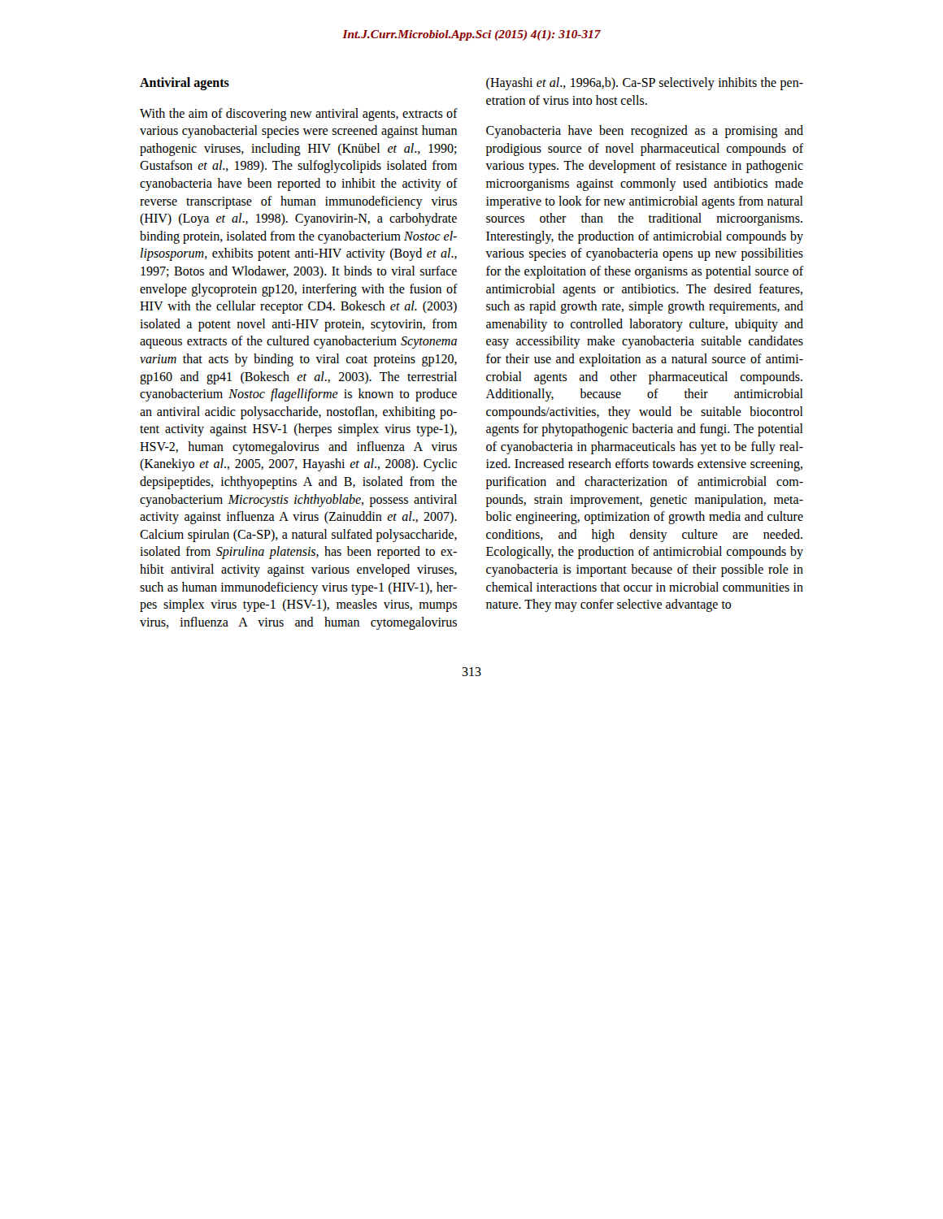Int.J.Curr.Microbiol.App.Sci (2015) 4(1): 310-317
Antiviral agents
With the aim of discovering new antiviral agents, extracts of various cyanobacterial species were screened against human pathogenic viruses, including HIV (Knübel et al., 1990; Gustafson et al., 1989). The sulfoglycolipids isolated from cyanobacteria have been reported to inhibit the activity of reverse transcriptase of human immunodeficiency virus (HIV) (Loya et al., 1998). Cyanovirin-N, a carbohydrate binding protein, isolated from the cyanobacterium Nostoc ellipsosporum, exhibits potent anti-HIV activity (Boyd et al., 1997; Botos and Wlodawer, 2003). It binds to viral surface envelope glycoprotein gp120, interfering with the fusion of HIV with the cellular receptor CD4. Bokesch et al. (2003) isolated a potent novel anti-HIV protein, scytovirin, from aqueous extracts of the cultured cyanobacterium Scytonema varium that acts by binding to viral coat proteins gp120, gp160 and gp41 (Bokesch et al., 2003). The terrestrial cyanobacterium Nostoc flagelliforme is known to produce an antiviral acidic polysaccharide, nostoflan, exhibiting potent activity against HSV-1 (herpes simplex virus type-1), HSV-2, human cytomegalovirus and influenza A virus (Kanekiyo et al., 2005, 2007, Hayashi et al., 2008). Cyclic depsipeptides, ichthyopeptins A and B, isolated from the cyanobacterium Microcystis ichthyoblabe, possess antiviral activity against influenza A virus (Zainuddin et al., 2007). Calcium spirulan (Ca-SP), a natural sulfated polysaccharide, isolated from Spirulina platensis, has been reported to exhibit antiviral activity against various enveloped viruses, such as human immunodeficiency virus type-1 (HIV-1), herpes simplex virus type-1 (HSV-1), measles virus, mumps virus, influenza A virus and human cytomegalovirus (Hayashi et al., 1996a,b). Ca-SP selectively inhibits the penetration of virus into host cells.
Cyanobacteria have been recognized as a promising and prodigious source of novel pharmaceutical compounds of various types. The development of resistance in pathogenic microorganisms against commonly used antibiotics made imperative to look for new antimicrobial agents from natural sources other than the traditional microorganisms. Interestingly, the production of antimicrobial compounds by various species of cyanobacteria opens up new possibilities for the exploitation of these organisms as potential source of antimicrobial agents or antibiotics. The desired features, such as rapid growth rate, simple growth requirements, and amenability to controlled laboratory culture, ubiquity and easy accessibility make cyanobacteria suitable candidates for their use and exploitation as a natural source of antimicrobial agents and other pharmaceutical compounds. Additionally, because of their antimicrobial compounds/activities, they would be suitable biocontrol agents for phytopathogenic bacteria and fungi. The potential of cyanobacteria in pharmaceuticals has yet to be fully realized. Increased research efforts towards extensive screening, purification and characterization of antimicrobial compounds, strain improvement, genetic manipulation, metabolic engineering, optimization of growth media and culture conditions, and high density culture are needed. Ecologically, the production of antimicrobial compounds by cyanobacteria is important because of their possible role in chemical interactions that occur in microbial communities in nature. They may confer selective advantage to
313